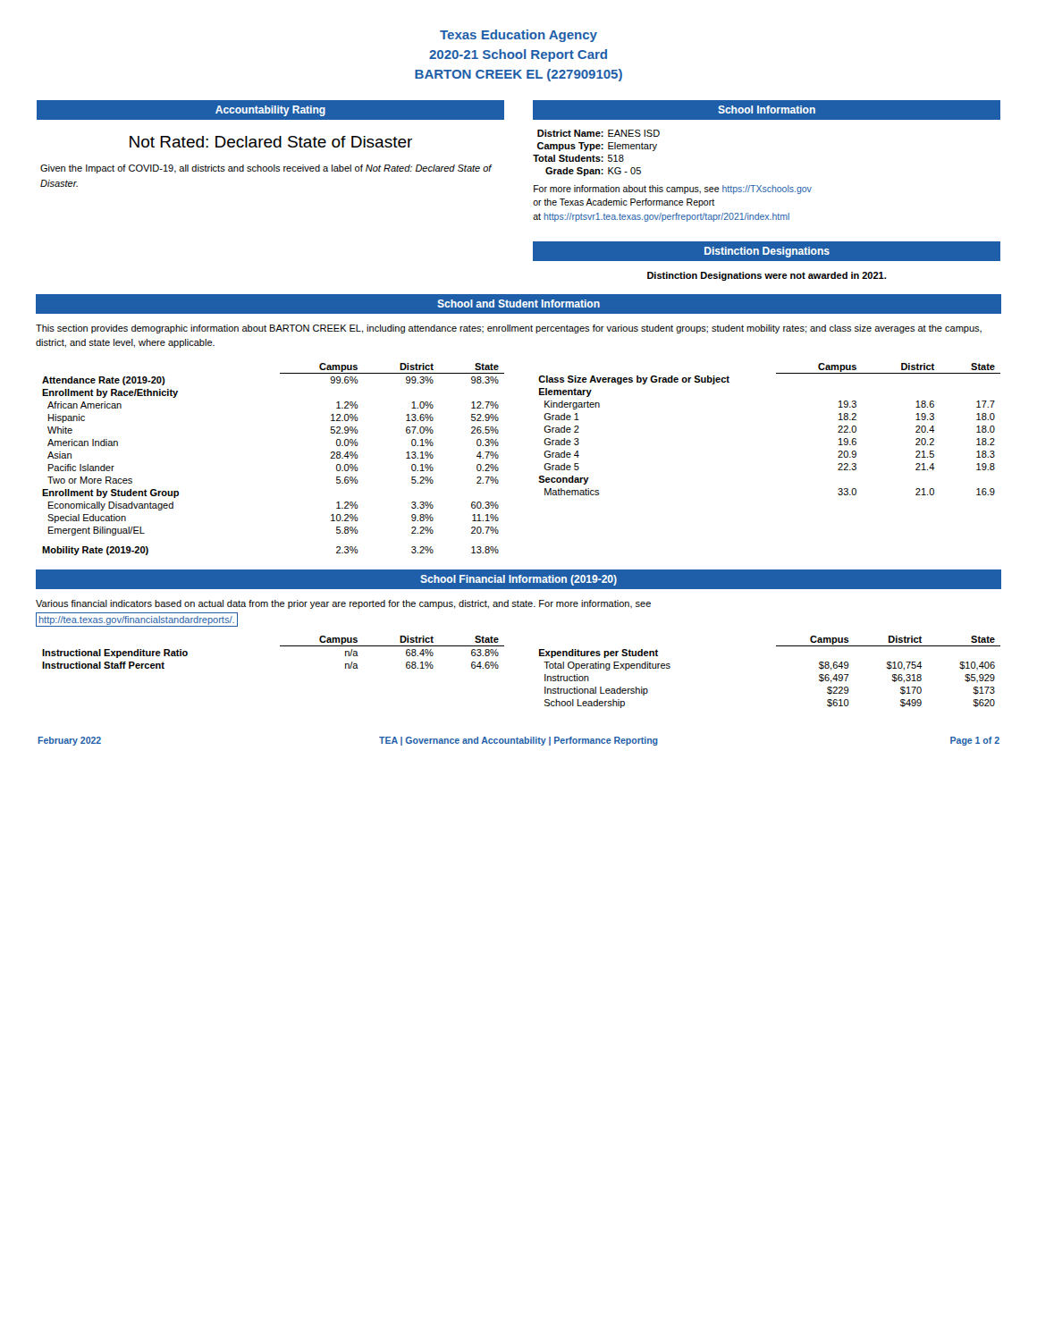Texas Education Agency
2020-21 School Report Card
BARTON CREEK EL (227909105)
| Accountability Rating Not Rated: Declared State of Disaster Given the Impact of COVID-19, all districts and schools received a label of Not Rated: Declared State of Disaster. | School Information / District Name: / EANES ISD / / Campus Type: / Elementary / / Total Students: / 518 / / Grade Span: / KG - 05 / For more information about this campus, see https://TXschools.gov or the Texas Academic Performance Report at https://rptsvr1.tea.texas.gov/perfreport/tapr/2021/index.html |
| | Distinction Designations Distinction Designations were not awarded in 2021. |
School and Student Information
This section provides demographic information about BARTON CREEK EL, including attendance rates; enrollment percentages for various student groups; student mobility rates; and class size averages at the campus, district, and state level, where applicable.
| / / Campus / District / State / / --- / --- / --- / --- / / Attendance Rate (2019-20) / 99.6% / 99.3% / 98.3% / / Enrollment by Race/Ethnicity / / / / / African American / 1.2% / 1.0% / 12.7% / / Hispanic / 12.0% / 13.6% / 52.9% / / White / 52.9% / 67.0% / 26.5% / / American Indian / 0.0% / 0.1% / 0.3% / / Asian / 28.4% / 13.1% / 4.7% / / Pacific Islander / 0.0% / 0.1% / 0.2% / / Two or More Races / 5.6% / 5.2% / 2.7% / / Enrollment by Student Group / / / / / Economically Disadvantaged / 1.2% / 3.3% / 60.3% / / Special Education / 10.2% / 9.8% / 11.1% / / Emergent Bilingual/EL / 5.8% / 2.2% / 20.7% / / Mobility Rate (2019-20) / 2.3% / 3.2% / 13.8% / | / / Campus / District / State / / --- / --- / --- / --- / / Class Size Averages by Grade or Subject / / / / / Elementary / / / / / Kindergarten / 19.3 / 18.6 / 17.7 / / Grade 1 / 18.2 / 19.3 / 18.0 / / Grade 2 / 22.0 / 20.4 / 18.0 / / Grade 3 / 19.6 / 20.2 / 18.2 / / Grade 4 / 20.9 / 21.5 / 18.3 / / Grade 5 / 22.3 / 21.4 / 19.8 / / Secondary / / / / / Mathematics / 33.0 / 21.0 / 16.9 / |
School Financial Information (2019-20)
Various financial indicators based on actual data from the prior year are reported for the campus, district, and state. For more information, see
http://tea.texas.gov/financialstandardreports/.
| / / Campus / District / State / / --- / --- / --- / --- / / Instructional Expenditure Ratio / n/a / 68.4% / 63.8% / / Instructional Staff Percent / n/a / 68.1% / 64.6% / | / / Campus / District / State / / --- / --- / --- / --- / / Expenditures per Student / / / / / Total Operating Expenditures / $8,649 / $10,754 / $10,406 / / Instruction / $6,497 / $6,318 / $5,929 / / Instructional Leadership / $229 / $170 / $173 / / School Leadership / $610 / $499 / $620 / |
| February 2022 | TEA / Governance and Accountability / Performance Reporting | Page 1 of 2 |